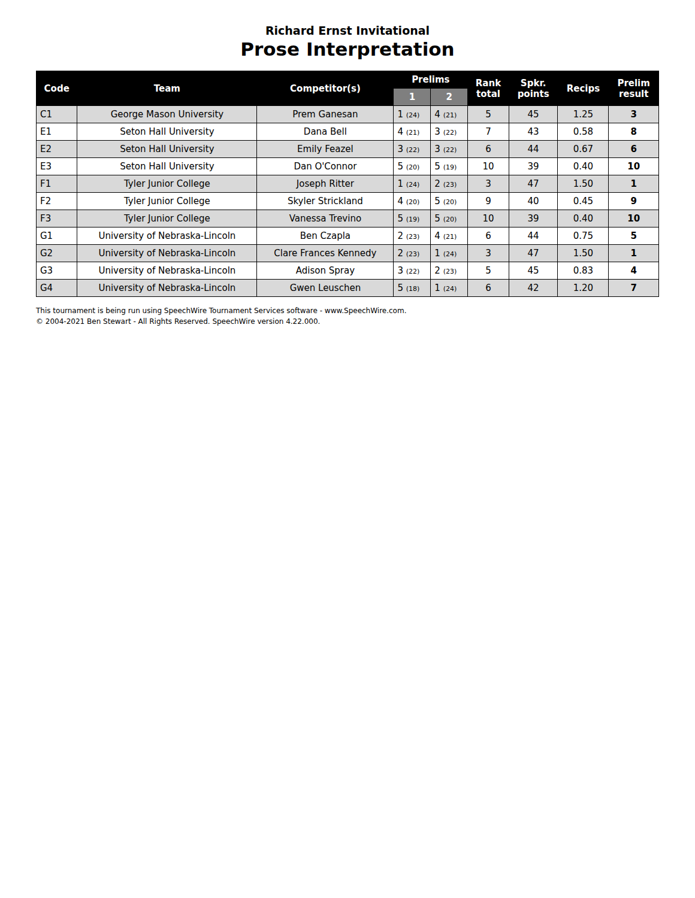Richard Ernst Invitational
Prose Interpretation
Prose Interpretation preliminary results
| Code | Team | Competitor(s) | Prelims | Rank total | Spkr. points | Recips | Prelim result |
| --- | --- | --- | --- | --- | --- | --- | --- |
| 1 | 2 |
| C1 | George Mason University | Prem Ganesan | 1 (24) | 4 (21) | 5 | 45 | 1.25 | 3 |
| E1 | Seton Hall University | Dana Bell | 4 (21) | 3 (22) | 7 | 43 | 0.58 | 8 |
| E2 | Seton Hall University | Emily Feazel | 3 (22) | 3 (22) | 6 | 44 | 0.67 | 6 |
| E3 | Seton Hall University | Dan O'Connor | 5 (20) | 5 (19) | 10 | 39 | 0.40 | 10 |
| F1 | Tyler Junior College | Joseph Ritter | 1 (24) | 2 (23) | 3 | 47 | 1.50 | 1 |
| F2 | Tyler Junior College | Skyler Strickland | 4 (20) | 5 (20) | 9 | 40 | 0.45 | 9 |
| F3 | Tyler Junior College | Vanessa Trevino | 5 (19) | 5 (20) | 10 | 39 | 0.40 | 10 |
| G1 | University of Nebraska-Lincoln | Ben Czapla | 2 (23) | 4 (21) | 6 | 44 | 0.75 | 5 |
| G2 | University of Nebraska-Lincoln | Clare Frances Kennedy | 2 (23) | 1 (24) | 3 | 47 | 1.50 | 1 |
| G3 | University of Nebraska-Lincoln | Adison Spray | 3 (22) | 2 (23) | 5 | 45 | 0.83 | 4 |
| G4 | University of Nebraska-Lincoln | Gwen Leuschen | 5 (18) | 1 (24) | 6 | 42 | 1.20 | 7 |
This tournament is being run using SpeechWire Tournament Services software - www.SpeechWire.com.
© 2004-2021 Ben Stewart - All Rights Reserved. SpeechWire version 4.22.000.